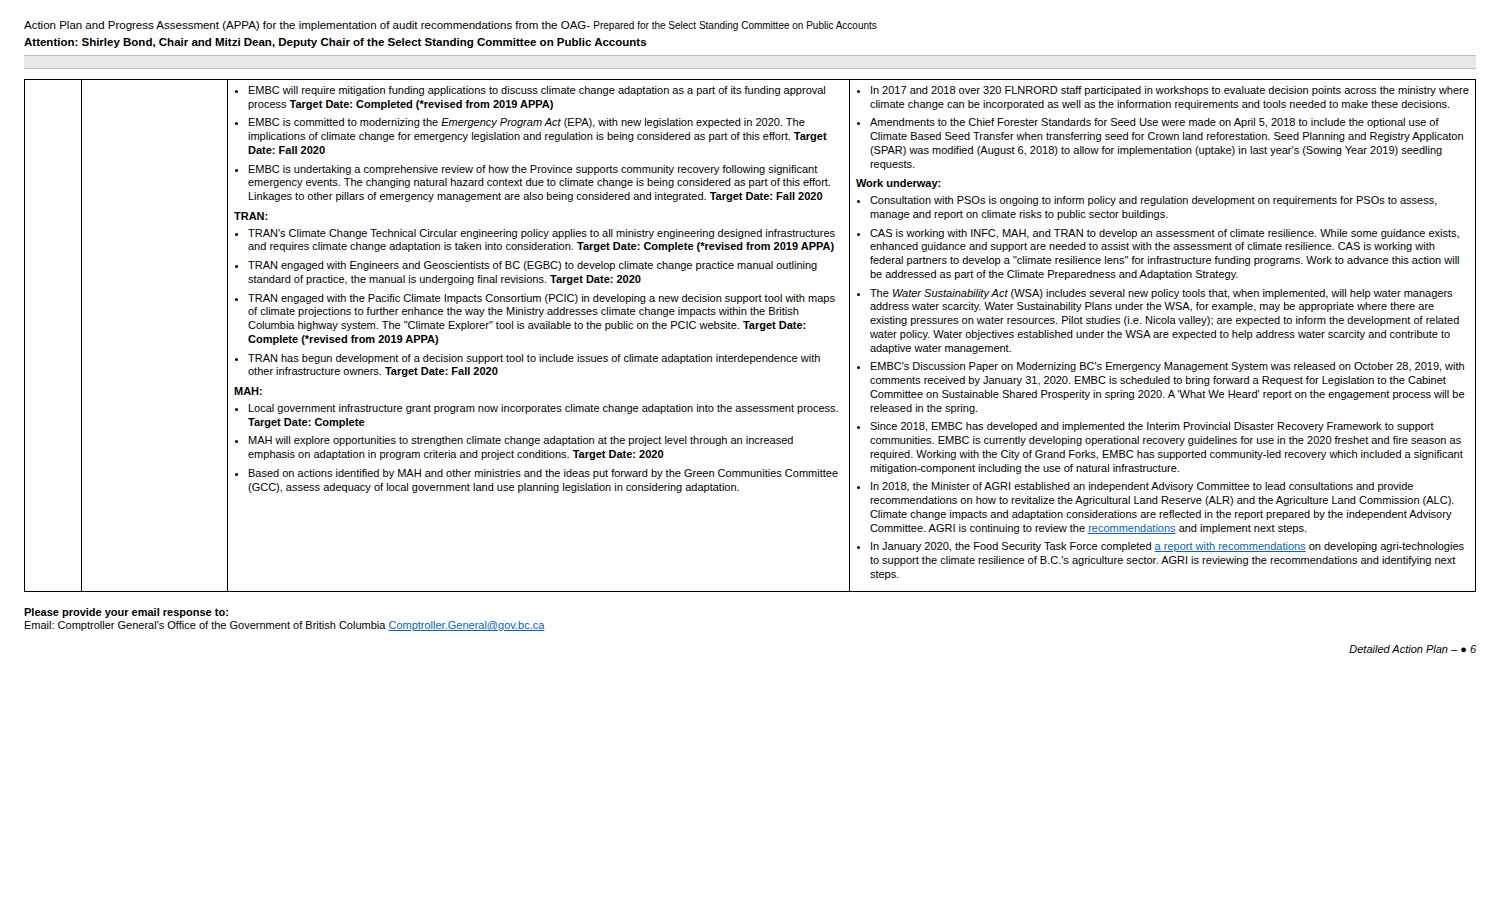Action Plan and Progress Assessment (APPA) for the implementation of audit recommendations from the OAG- Prepared for the Select Standing Committee on Public Accounts
Attention: Shirley Bond, Chair and Mitzi Dean, Deputy Chair of the Select Standing Committee on Public Accounts
| | | EMBC will require mitigation funding applications to discuss climate change adaptation as a part of its funding approval process Target Date: Completed (*revised from 2019 APPA) EMBC is committed to modernizing the Emergency Program Act (EPA), with new legislation expected in 2020. The implications of climate change for emergency legislation and regulation is being considered as part of this effort. Target Date: Fall 2020 EMBC is undertaking a comprehensive review of how the Province supports community recovery following significant emergency events. The changing natural hazard context due to climate change is being considered as part of this effort. Linkages to other pillars of emergency management are also being considered and integrated. Target Date: Fall 2020 TRAN: TRAN's Climate Change Technical Circular engineering policy applies to all ministry engineering designed infrastructures and requires climate change adaptation is taken into consideration. Target Date: Complete (*revised from 2019 APPA) TRAN engaged with Engineers and Geoscientists of BC (EGBC) to develop climate change practice manual outlining standard of practice, the manual is undergoing final revisions. Target Date: 2020 TRAN engaged with the Pacific Climate Impacts Consortium (PCIC) in developing a new decision support tool with maps of climate projections to further enhance the way the Ministry addresses climate change impacts within the British Columbia highway system. The "Climate Explorer" tool is available to the public on the PCIC website. Target Date: Complete (*revised from 2019 APPA) TRAN has begun development of a decision support tool to include issues of climate adaptation interdependence with other infrastructure owners. Target Date: Fall 2020 MAH: Local government infrastructure grant program now incorporates climate change adaptation into the assessment process. Target Date: Complete MAH will explore opportunities to strengthen climate change adaptation at the project level through an increased emphasis on adaptation in program criteria and project conditions. Target Date: 2020 Based on actions identified by MAH and other ministries and the ideas put forward by the Green Communities Committee (GCC), assess adequacy of local government land use planning legislation in considering adaptation. | In 2017 and 2018 over 320 FLNRORD staff participated in workshops to evaluate decision points across the ministry where climate change can be incorporated as well as the information requirements and tools needed to make these decisions. Amendments to the Chief Forester Standards for Seed Use were made on April 5, 2018 to include the optional use of Climate Based Seed Transfer when transferring seed for Crown land reforestation. Seed Planning and Registry Applicaton (SPAR) was modified (August 6, 2018) to allow for implementation (uptake) in last year's (Sowing Year 2019) seedling requests. Work underway: Consultation with PSOs is ongoing to inform policy and regulation development on requirements for PSOs to assess, manage and report on climate risks to public sector buildings. CAS is working with INFC, MAH, and TRAN to develop an assessment of climate resilience. While some guidance exists, enhanced guidance and support are needed to assist with the assessment of climate resilience. CAS is working with federal partners to develop a "climate resilience lens" for infrastructure funding programs. Work to advance this action will be addressed as part of the Climate Preparedness and Adaptation Strategy. The Water Sustainability Act (WSA) includes several new policy tools that, when implemented, will help water managers address water scarcity. Water Sustainability Plans under the WSA, for example, may be appropriate where there are existing pressures on water resources. Pilot studies (i.e. Nicola valley); are expected to inform the development of related water policy. Water objectives established under the WSA are expected to help address water scarcity and contribute to adaptive water management. EMBC's Discussion Paper on Modernizing BC's Emergency Management System was released on October 28, 2019, with comments received by January 31, 2020. EMBC is scheduled to bring forward a Request for Legislation to the Cabinet Committee on Sustainable Shared Prosperity in spring 2020. A 'What We Heard' report on the engagement process will be released in the spring. Since 2018, EMBC has developed and implemented the Interim Provincial Disaster Recovery Framework to support communities. EMBC is currently developing operational recovery guidelines for use in the 2020 freshet and fire season as required. Working with the City of Grand Forks, EMBC has supported community-led recovery which included a significant mitigation-component including the use of natural infrastructure. In 2018, the Minister of AGRI established an independent Advisory Committee to lead consultations and provide recommendations on how to revitalize the Agricultural Land Reserve (ALR) and the Agriculture Land Commission (ALC). Climate change impacts and adaptation considerations are reflected in the report prepared by the independent Advisory Committee. AGRI is continuing to review the recommendations and implement next steps. In January 2020, the Food Security Task Force completed a report with recommendations on developing agri-technologies to support the climate resilience of B.C.'s agriculture sector. AGRI is reviewing the recommendations and identifying next steps. |
Please provide your email response to:
Email: Comptroller General's Office of the Government of British Columbia Comptroller.General@gov.bc.ca
Detailed Action Plan – ● 6